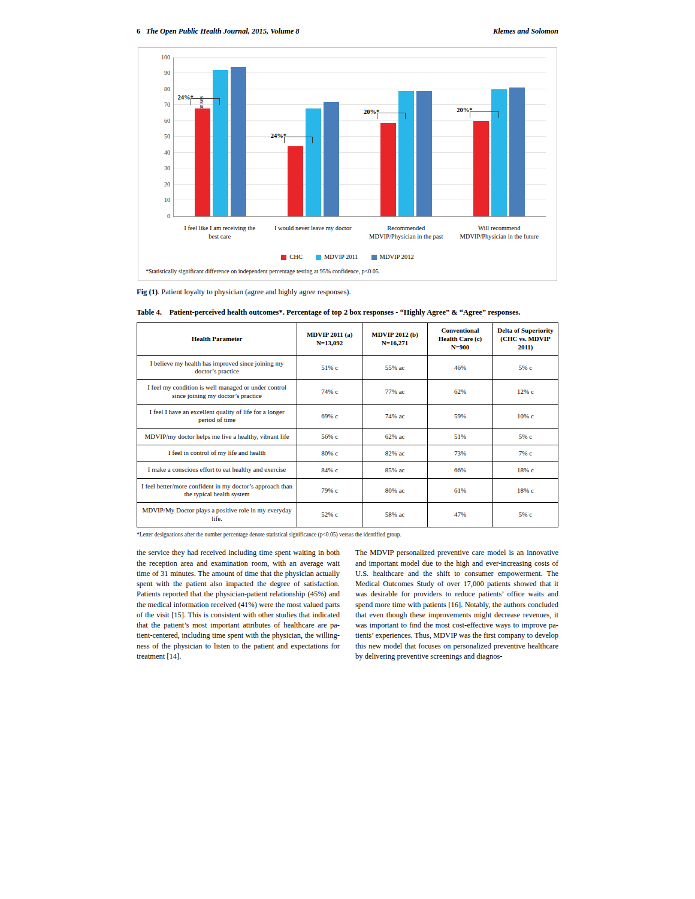6 The Open Public Health Journal, 2015, Volume 8
Klemes and Solomon
% of "Agree" and "Highly Agree" Responses
0
10
20
30
40
50
60
70
80
90
100
24%*
24%*
20%*
20%*
I feel like I am receiving the best care
I would never leave my doctor
Recommended MDVIP/Physician in the past
Will recommend MDVIP/Physician in the future
CHC
MDVIP 2011
MDVIP 2012
*Statistically significant difference on independent percentage testing at 95% confidence, p<0.05.
Fig (1). Patient loyalty to physician (agree and highly agree responses).
Table 4. Patient-perceived health outcomes*. Percentage of top 2 box responses - “Highly Agree” & “Agree” responses.
| Health Parameter | MDVIP 2011 (a) N=13,092 | MDVIP 2012 (b) N=16,271 | Conventional Health Care (c) N=900 | Delta of Superiority (CHC vs. MDVIP 2011) |
| --- | --- | --- | --- | --- |
| I believe my health has improved since joining my doctor’s practice | 51% c | 55% ac | 46% | 5% c |
| I feel my condition is well managed or under control since joining my doctor’s practice | 74% c | 77% ac | 62% | 12% c |
| I feel I have an excellent quality of life for a longer period of time | 69% c | 74% ac | 59% | 10% c |
| MDVIP/my doctor helps me live a healthy, vibrant life | 56% c | 62% ac | 51% | 5% c |
| I feel in control of my life and health | 80% c | 82% ac | 73% | 7% c |
| I make a conscious effort to eat healthy and exercise | 84% c | 85% ac | 66% | 18% c |
| I feel better/more confident in my doctor’s approach than the typical health system | 79% c | 80% ac | 61% | 18% c |
| MDVIP/My Doctor plays a positive role in my everyday life. | 52% c | 58% ac | 47% | 5% c |
*Letter designations after the number percentage denote statistical significance (p<0.05) versus the identified group.
the service they had received including time spent waiting in both the reception area and examination room, with an average wait time of 31 minutes. The amount of time that the physician actually spent with the patient also impacted the degree of satisfaction. Patients reported that the physician-patient relationship (45%) and the medical information received (41%) were the most valued parts of the visit [15]. This is consistent with other studies that indicated that the patient’s most important attributes of healthcare are patient-centered, including time spent with the physician, the willingness of the physician to listen to the patient and expectations for treatment [14].
The MDVIP personalized preventive care model is an innovative and important model due to the high and ever-increasing costs of U.S. healthcare and the shift to consumer empowerment. The Medical Outcomes Study of over 17,000 patients showed that it was desirable for providers to reduce patients’ office waits and spend more time with patients [16]. Notably, the authors concluded that even though these improvements might decrease revenues, it was important to find the most cost-effective ways to improve patients’ experiences. Thus, MDVIP was the first company to develop this new model that focuses on personalized preventive healthcare by delivering preventive screenings and diagnos-